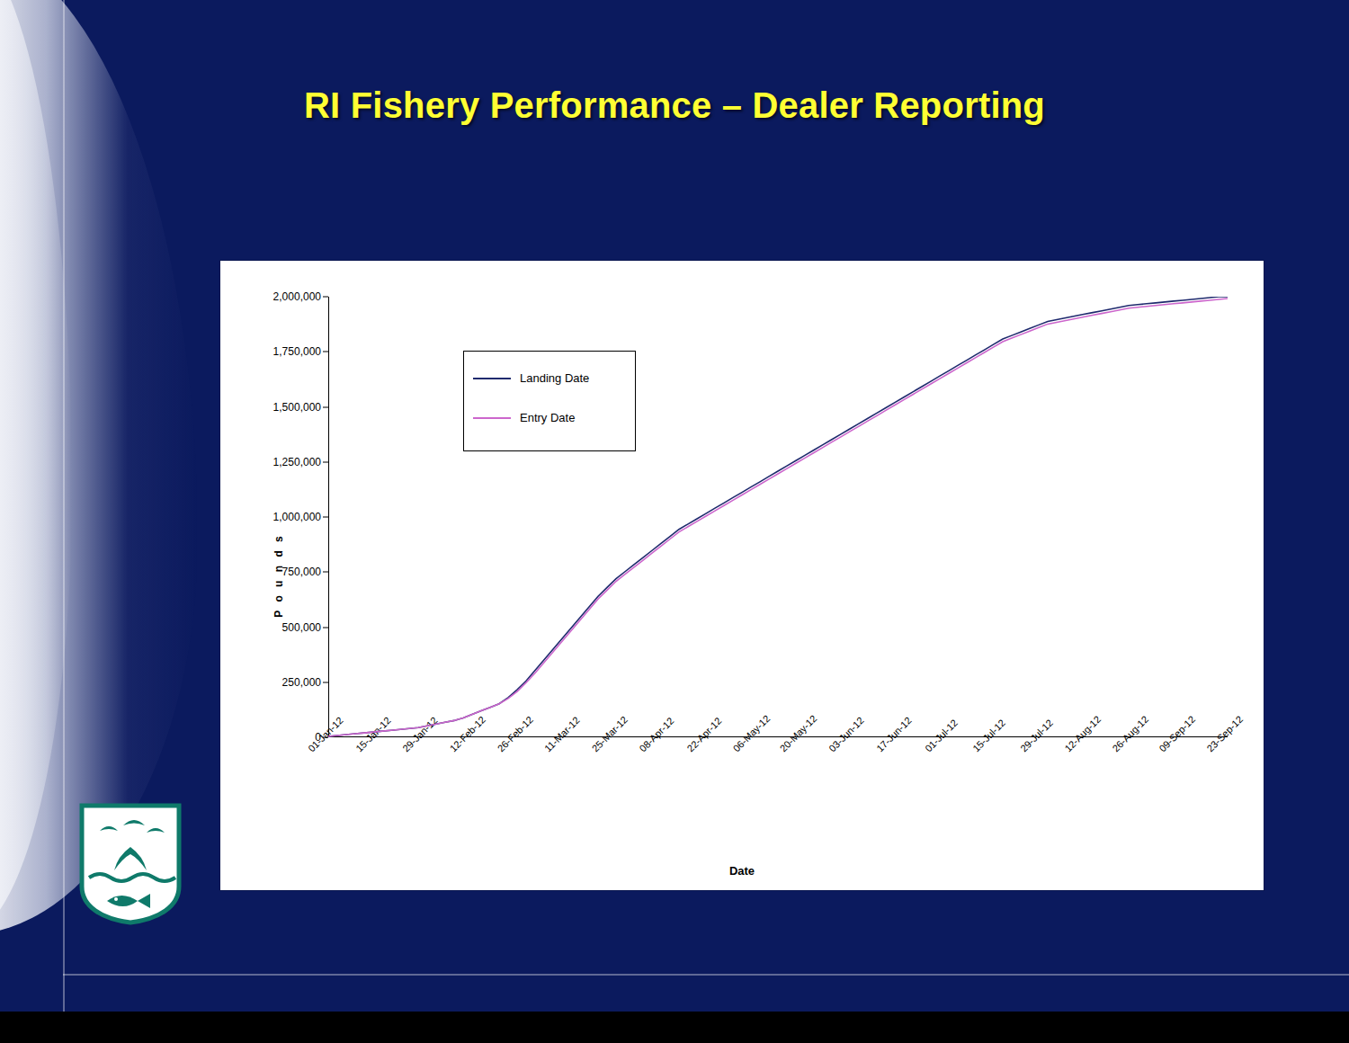RI Fishery Performance – Dealer Reporting
P o u n d s
Date
2,000,000
1,750,000
1,500,000
1,250,000
1,000,000
750,000
500,000
250,000
0
01-Jan-12
15-Jan-12
29-Jan-12
12-Feb-12
26-Feb-12
11-Mar-12
25-Mar-12
08-Apr-12
22-Apr-12
06-May-12
20-May-12
03-Jun-12
17-Jun-12
01-Jul-12
15-Jul-12
29-Jul-12
12-Aug-12
26-Aug-12
09-Sep-12
23-Sep-12
Landing Date
Entry Date